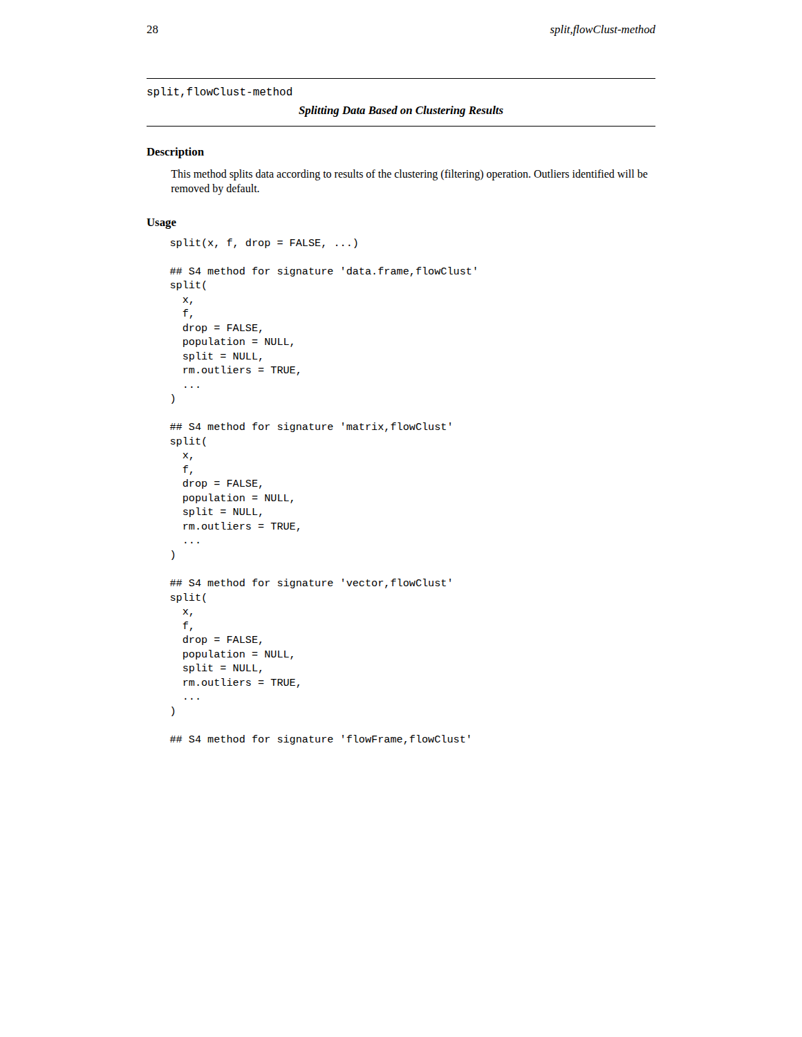28 split,flowClust-method
split,flowClust-method
Splitting Data Based on Clustering Results
Description
This method splits data according to results of the clustering (filtering) operation. Outliers identified will be removed by default.
Usage
split(x, f, drop = FALSE, ...)

## S4 method for signature 'data.frame,flowClust'
split(
  x,
  f,
  drop = FALSE,
  population = NULL,
  split = NULL,
  rm.outliers = TRUE,
  ...
)

## S4 method for signature 'matrix,flowClust'
split(
  x,
  f,
  drop = FALSE,
  population = NULL,
  split = NULL,
  rm.outliers = TRUE,
  ...
)

## S4 method for signature 'vector,flowClust'
split(
  x,
  f,
  drop = FALSE,
  population = NULL,
  split = NULL,
  rm.outliers = TRUE,
  ...
)

## S4 method for signature 'flowFrame,flowClust'